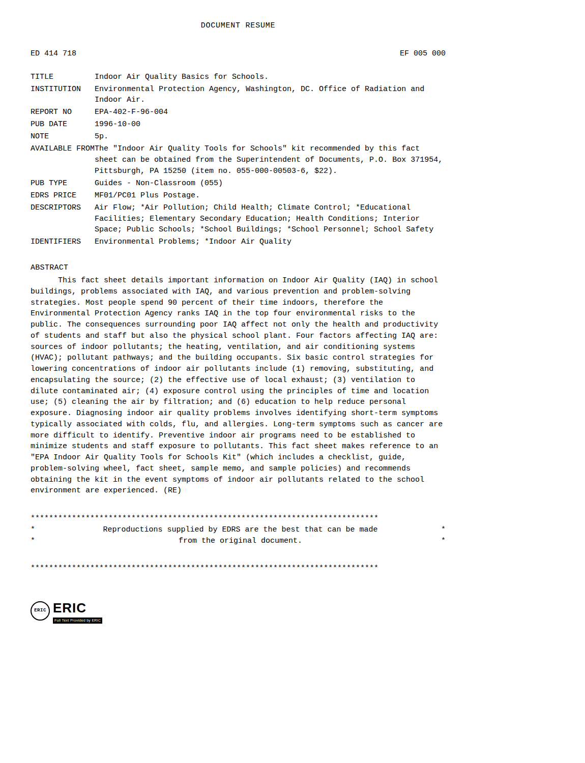DOCUMENT RESUME
ED 414 718 EF 005 000
| TITLE | Indoor Air Quality Basics for Schools. |
| INSTITUTION | Environmental Protection Agency, Washington, DC. Office of Radiation and Indoor Air. |
| REPORT NO | EPA-402-F-96-004 |
| PUB DATE | 1996-10-00 |
| NOTE | 5p. |
| AVAILABLE FROM | The "Indoor Air Quality Tools for Schools" kit recommended by this fact sheet can be obtained from the Superintendent of Documents, P.O. Box 371954, Pittsburgh, PA 15250 (item no. 055-000-00503-6, $22). |
| PUB TYPE | Guides - Non-Classroom (055) |
| EDRS PRICE | MF01/PC01 Plus Postage. |
| DESCRIPTORS | Air Flow; *Air Pollution; Child Health; Climate Control; *Educational Facilities; Elementary Secondary Education; Health Conditions; Interior Space; Public Schools; *School Buildings; *School Personnel; School Safety |
| IDENTIFIERS | Environmental Problems; *Indoor Air Quality |
ABSTRACT
This fact sheet details important information on Indoor Air Quality (IAQ) in school buildings, problems associated with IAQ, and various prevention and problem-solving strategies. Most people spend 90 percent of their time indoors, therefore the Environmental Protection Agency ranks IAQ in the top four environmental risks to the public. The consequences surrounding poor IAQ affect not only the health and productivity of students and staff but also the physical school plant. Four factors affecting IAQ are: sources of indoor pollutants; the heating, ventilation, and air conditioning systems (HVAC); pollutant pathways; and the building occupants. Six basic control strategies for lowering concentrations of indoor air pollutants include (1) removing, substituting, and encapsulating the source; (2) the effective use of local exhaust; (3) ventilation to dilute contaminated air; (4) exposure control using the principles of time and location use; (5) cleaning the air by filtration; and (6) education to help reduce personal exposure. Diagnosing indoor air quality problems involves identifying short-term symptoms typically associated with colds, flu, and allergies. Long-term symptoms such as cancer are more difficult to identify. Preventive indoor air programs need to be established to minimize students and staff exposure to pollutants. This fact sheet makes reference to an "EPA Indoor Air Quality Tools for Schools Kit" (which includes a checklist, guide, problem-solving wheel, fact sheet, sample memo, and sample policies) and recommends obtaining the kit in the event symptoms of indoor air pollutants related to the school environment are experienced. (RE)
****************************************************************************
* Reproductions supplied by EDRS are the best that can be made *
* from the original document. *
****************************************************************************
ERIC
ERIC
Full Text Provided by ERIC